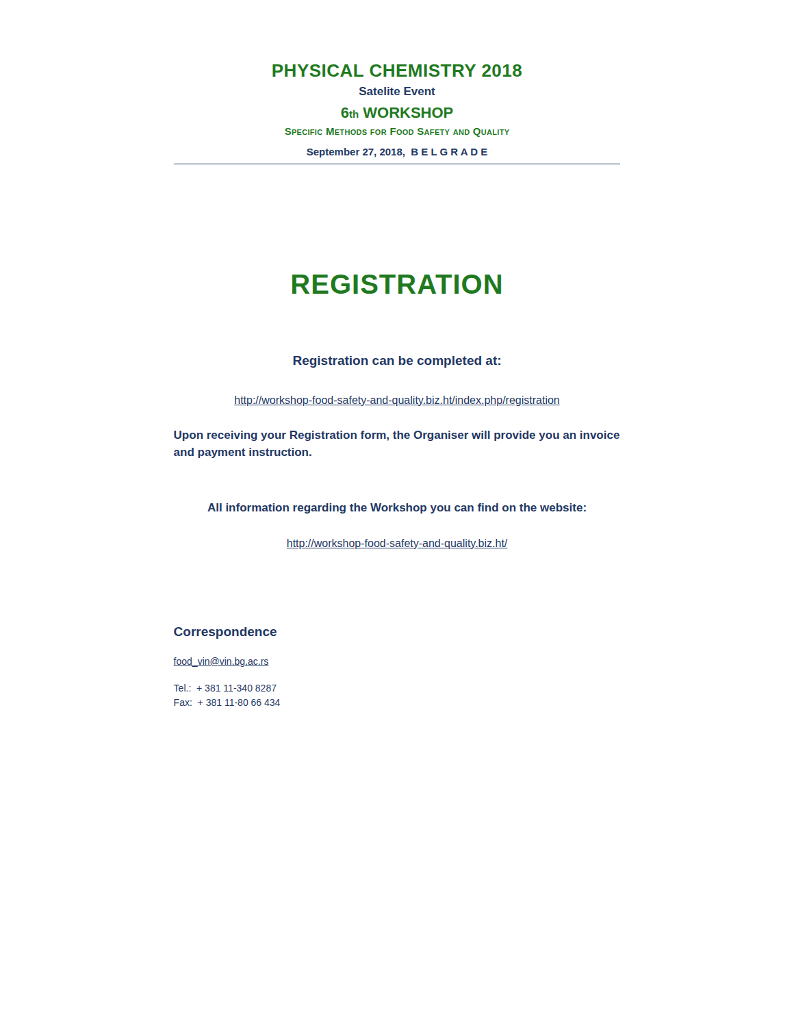PHYSICAL CHEMISTRY 2018
Satelite Event
6th WORKSHOP
Specific Methods for Food Safety and Quality
September 27, 2018, B E L G R A D E
REGISTRATION
Registration can be completed at:
http://workshop-food-safety-and-quality.biz.ht/index.php/registration
Upon receiving your Registration form, the Organiser will provide you an invoice and payment instruction.
All information regarding the Workshop you can find on the website:
http://workshop-food-safety-and-quality.biz.ht/
Correspondence
food_vin@vin.bg.ac.rs
Tel.: + 381 11-340 8287
Fax: + 381 11-80 66 434